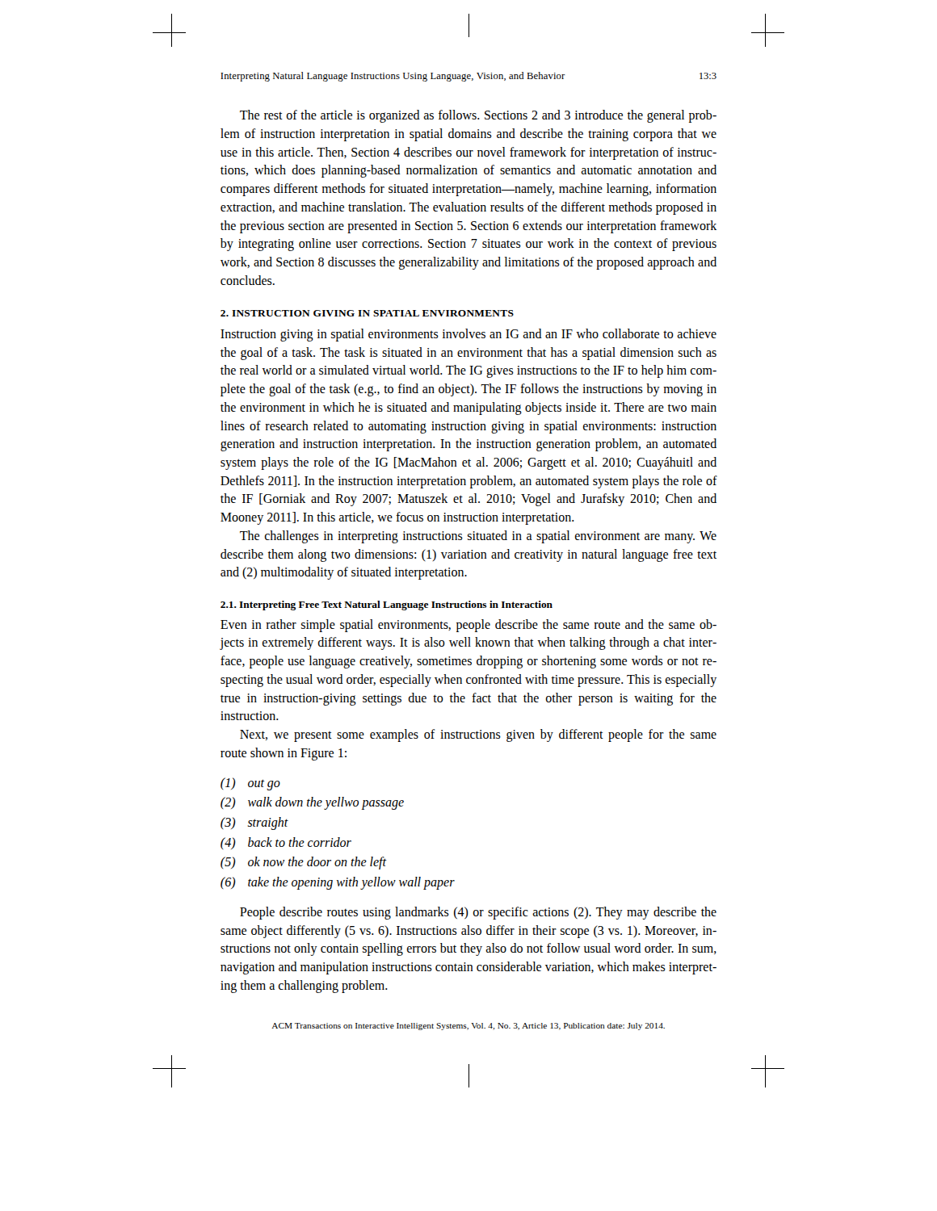Interpreting Natural Language Instructions Using Language, Vision, and Behavior 13:3
The rest of the article is organized as follows. Sections 2 and 3 introduce the general problem of instruction interpretation in spatial domains and describe the training corpora that we use in this article. Then, Section 4 describes our novel framework for interpretation of instructions, which does planning-based normalization of semantics and automatic annotation and compares different methods for situated interpretation—namely, machine learning, information extraction, and machine translation. The evaluation results of the different methods proposed in the previous section are presented in Section 5. Section 6 extends our interpretation framework by integrating online user corrections. Section 7 situates our work in the context of previous work, and Section 8 discusses the generalizability and limitations of the proposed approach and concludes.
2. Instruction Giving in Spatial Environments
Instruction giving in spatial environments involves an IG and an IF who collaborate to achieve the goal of a task. The task is situated in an environment that has a spatial dimension such as the real world or a simulated virtual world. The IG gives instructions to the IF to help him complete the goal of the task (e.g., to find an object). The IF follows the instructions by moving in the environment in which he is situated and manipulating objects inside it. There are two main lines of research related to automating instruction giving in spatial environments: instruction generation and instruction interpretation. In the instruction generation problem, an automated system plays the role of the IG [MacMahon et al. 2006; Gargett et al. 2010; Cuayáhuitl and Dethlefs 2011]. In the instruction interpretation problem, an automated system plays the role of the IF [Gorniak and Roy 2007; Matuszek et al. 2010; Vogel and Jurafsky 2010; Chen and Mooney 2011]. In this article, we focus on instruction interpretation.
The challenges in interpreting instructions situated in a spatial environment are many. We describe them along two dimensions: (1) variation and creativity in natural language free text and (2) multimodality of situated interpretation.
2.1. Interpreting Free Text Natural Language Instructions in Interaction
Even in rather simple spatial environments, people describe the same route and the same objects in extremely different ways. It is also well known that when talking through a chat interface, people use language creatively, sometimes dropping or shortening some words or not respecting the usual word order, especially when confronted with time pressure. This is especially true in instruction-giving settings due to the fact that the other person is waiting for the instruction.
Next, we present some examples of instructions given by different people for the same route shown in Figure 1:
(1) out go
(2) walk down the yellwo passage
(3) straight
(4) back to the corridor
(5) ok now the door on the left
(6) take the opening with yellow wall paper
People describe routes using landmarks (4) or specific actions (2). They may describe the same object differently (5 vs. 6). Instructions also differ in their scope (3 vs. 1). Moreover, instructions not only contain spelling errors but they also do not follow usual word order. In sum, navigation and manipulation instructions contain considerable variation, which makes interpreting them a challenging problem.
ACM Transactions on Interactive Intelligent Systems, Vol. 4, No. 3, Article 13, Publication date: July 2014.